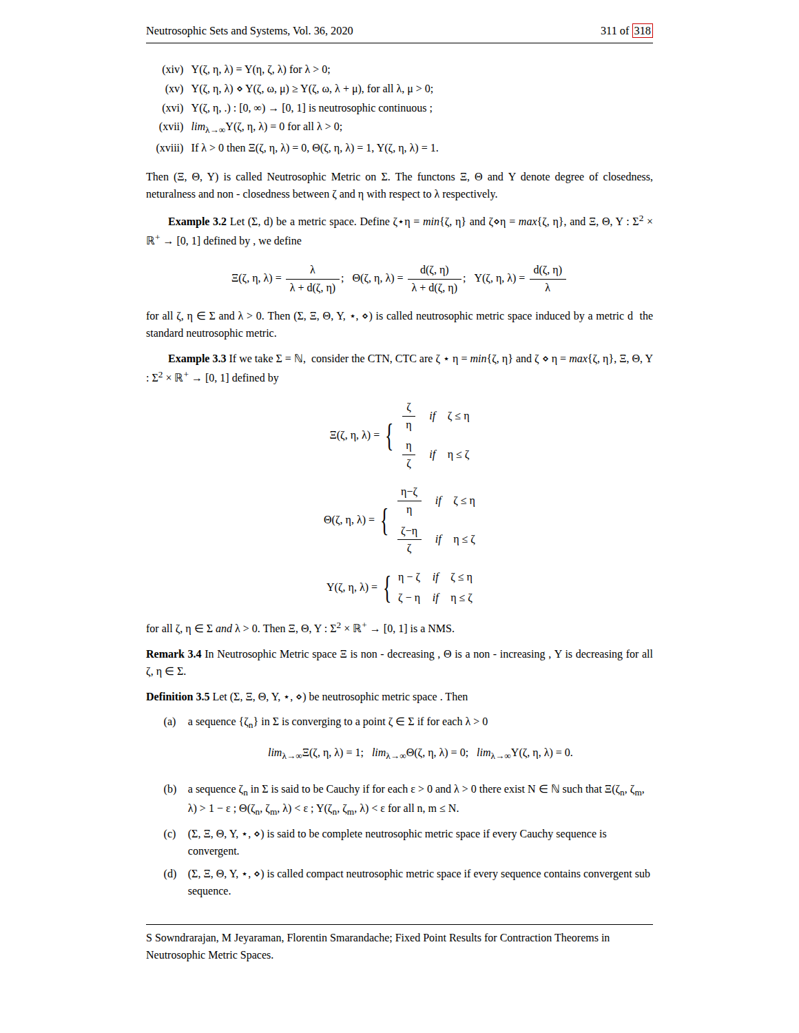Neutrosophic Sets and Systems, Vol. 36, 2020 311 of 318
(xiv) Υ(ζ, η, λ) = Υ(η, ζ, λ) for λ > 0;
(xv) Υ(ζ, η, λ) ⋄ Υ(ζ, ω, μ) ≥ Υ(ζ, ω, λ + μ), for all λ, μ > 0;
(xvi) Υ(ζ, η, .) : [0, ∞) → [0, 1] is neutrosophic continuous ;
(xvii) limλ→∞Υ(ζ, η, λ) = 0 for all λ > 0;
(xviii) If λ > 0 then Ξ(ζ, η, λ) = 0, Θ(ζ, η, λ) = 1, Υ(ζ, η, λ) = 1.
Then (Ξ, Θ, Υ) is called Neutrosophic Metric on Σ. The functons Ξ, Θ and Υ denote degree of closedness, neturalness and non - closedness between ζ and η with respect to λ respectively.
Example 3.2 Let (Σ, d) be a metric space. Define ζ⋆η = min{ζ, η} and ζ⋄η = max{ζ, η}, and Ξ, Θ, Υ : Σ2 × ℝ+ → [0, 1] defined by , we define
Ξ(ζ, η, λ) = λλ + d(ζ, η); Θ(ζ, η, λ) = d(ζ, η) λ + d(ζ, η); Υ(ζ, η, λ) = d(ζ, η) λ
for all ζ, η ∈ Σ and λ > 0. Then (Σ, Ξ, Θ, Υ, ⋆, ⋄) is called neutrosophic metric space induced by a metric d the standard neutrosophic metric.
Example 3.3 If we take Σ = ℕ, consider the CTN, CTC are ζ ⋆ η = min{ζ, η} and ζ ⋄ η = max{ζ, η}, Ξ, Θ, Υ : Σ2 × ℝ+ → [0, 1] defined by
Ξ(ζ, η, λ) = { ζη if ζ ≤ η ηζ if η ≤ ζ
Θ(ζ, η, λ) = { η−ζ η if ζ ≤ η ζ−η ζ if η ≤ ζ
Υ(ζ, η, λ) = { η − ζ if ζ ≤ η ζ − η if η ≤ ζ
for all ζ, η ∈ Σ and λ > 0. Then Ξ, Θ, Υ : Σ2 × ℝ+ → [0, 1] is a NMS.
Remark 3.4 In Neutrosophic Metric space Ξ is non - decreasing , Θ is a non - increasing , Υ is decreasing for all ζ, η ∈ Σ.
Definition 3.5 Let (Σ, Ξ, Θ, Υ, ⋆, ⋄) be neutrosophic metric space . Then
(a) a sequence {ζn} in Σ is converging to a point ζ ∈ Σ if for each λ > 0
limλ→∞Ξ(ζ, η, λ) = 1; limλ→∞Θ(ζ, η, λ) = 0; limλ→∞Υ(ζ, η, λ) = 0.
(b) a sequence ζn in Σ is said to be Cauchy if for each ε > 0 and λ > 0 there exist N ∈ ℕ such that Ξ(ζn, ζm, λ) > 1 − ε ; Θ(ζn, ζm, λ) < ε ; Υ(ζn, ζm, λ) < ε for all n, m ≤ N.
(c) (Σ, Ξ, Θ, Υ, ⋆, ⋄) is said to be complete neutrosophic metric space if every Cauchy sequence is convergent.
(d) (Σ, Ξ, Θ, Υ, ⋆, ⋄) is called compact neutrosophic metric space if every sequence contains convergent sub sequence.
S Sowndrarajan, M Jeyaraman, Florentin Smarandache; Fixed Point Results for Contraction Theorems in Neutrosophic Metric Spaces.